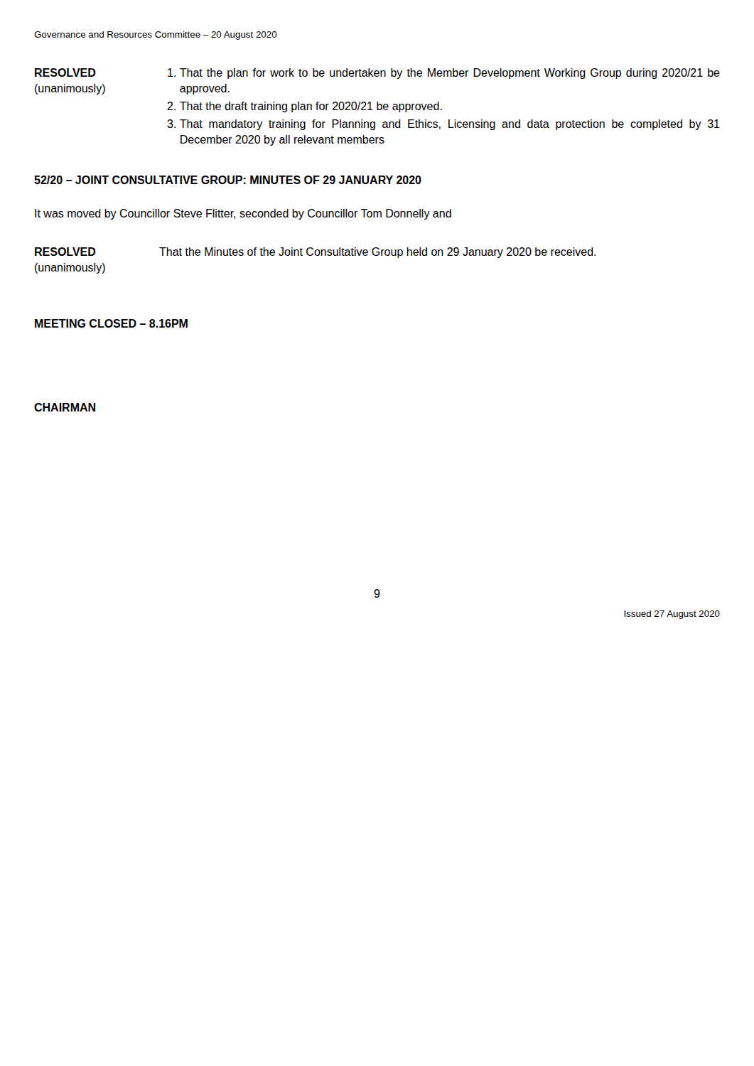Governance and Resources Committee – 20 August 2020
RESOLVED (unanimously)
That the plan for work to be undertaken by the Member Development Working Group during 2020/21 be approved.
That the draft training plan for 2020/21 be approved.
That mandatory training for Planning and Ethics, Licensing and data protection be completed by 31 December 2020 by all relevant members
52/20 – JOINT CONSULTATIVE GROUP: MINUTES OF 29 JANUARY 2020
It was moved by Councillor Steve Flitter, seconded by Councillor Tom Donnelly and
RESOLVED (unanimously)
That the Minutes of the Joint Consultative Group held on 29 January 2020 be received.
MEETING CLOSED – 8.16PM
CHAIRMAN
9
Issued 27 August 2020